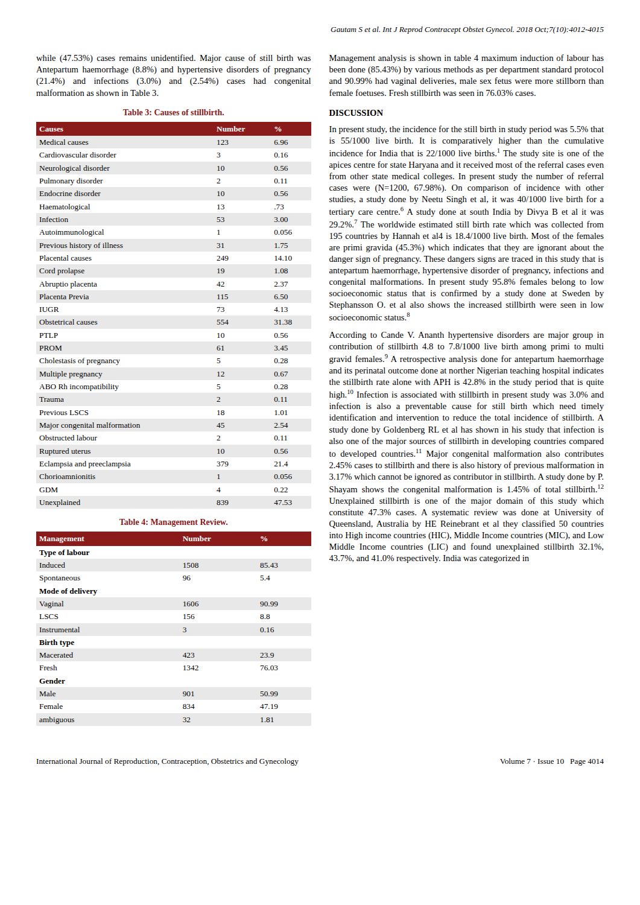Gautam S et al. Int J Reprod Contracept Obstet Gynecol. 2018 Oct;7(10):4012-4015
while (47.53%) cases remains unidentified. Major cause of still birth was Antepartum haemorrhage (8.8%) and hypertensive disorders of pregnancy (21.4%) and infections (3.0%) and (2.54%) cases had congenital malformation as shown in Table 3.
Table 3: Causes of stillbirth.
| Causes | Number | % |
| --- | --- | --- |
| Medical causes | 123 | 6.96 |
| Cardiovascular disorder | 3 | 0.16 |
| Neurological disorder | 10 | 0.56 |
| Pulmonary disorder | 2 | 0.11 |
| Endocrine disorder | 10 | 0.56 |
| Haematological | 13 | .73 |
| Infection | 53 | 3.00 |
| Autoimmunological | 1 | 0.056 |
| Previous history of illness | 31 | 1.75 |
| Placental causes | 249 | 14.10 |
| Cord prolapse | 19 | 1.08 |
| Abruptio placenta | 42 | 2.37 |
| Placenta Previa | 115 | 6.50 |
| IUGR | 73 | 4.13 |
| Obstetrical causes | 554 | 31.38 |
| PTLP | 10 | 0.56 |
| PROM | 61 | 3.45 |
| Cholestasis of pregnancy | 5 | 0.28 |
| Multiple pregnancy | 12 | 0.67 |
| ABO Rh incompatibility | 5 | 0.28 |
| Trauma | 2 | 0.11 |
| Previous LSCS | 18 | 1.01 |
| Major congenital malformation | 45 | 2.54 |
| Obstructed labour | 2 | 0.11 |
| Ruptured uterus | 10 | 0.56 |
| Eclampsia and preeclampsia | 379 | 21.4 |
| Chorioamnionitis | 1 | 0.056 |
| GDM | 4 | 0.22 |
| Unexplained | 839 | 47.53 |
Table 4: Management Review.
| Management | Number | % |
| --- | --- | --- |
| Type of labour | | |
| Induced | 1508 | 85.43 |
| Spontaneous | 96 | 5.4 |
| Mode of delivery | | |
| Vaginal | 1606 | 90.99 |
| LSCS | 156 | 8.8 |
| Instrumental | 3 | 0.16 |
| Birth type | | |
| Macerated | 423 | 23.9 |
| Fresh | 1342 | 76.03 |
| Gender | | |
| Male | 901 | 50.99 |
| Female | 834 | 47.19 |
| ambiguous | 32 | 1.81 |
Management analysis is shown in table 4 maximum induction of labour has been done (85.43%) by various methods as per department standard protocol and 90.99% had vaginal deliveries, male sex fetus were more stillborn than female foetuses. Fresh stillbirth was seen in 76.03% cases.
DISCUSSION
In present study, the incidence for the still birth in study period was 5.5% that is 55/1000 live birth. It is comparatively higher than the cumulative incidence for India that is 22/1000 live births.1 The study site is one of the apices centre for state Haryana and it received most of the referral cases even from other state medical colleges. In present study the number of referral cases were (N=1200, 67.98%). On comparison of incidence with other studies, a study done by Neetu Singh et al, it was 40/1000 live birth for a tertiary care centre.6 A study done at south India by Divya B et al it was 29.2%.7 The worldwide estimated still birth rate which was collected from 195 countries by Hannah et al4 is 18.4/1000 live birth. Most of the females are primi gravida (45.3%) which indicates that they are ignorant about the danger sign of pregnancy. These dangers signs are traced in this study that is antepartum haemorrhage, hypertensive disorder of pregnancy, infections and congenital malformations. In present study 95.8% females belong to low socioeconomic status that is confirmed by a study done at Sweden by Stephansson O. et al also shows the increased stillbirth were seen in low socioeconomic status.8
According to Cande V. Ananth hypertensive disorders are major group in contribution of stillbirth 4.8 to 7.8/1000 live birth among primi to multi gravid females.9 A retrospective analysis done for antepartum haemorrhage and its perinatal outcome done at norther Nigerian teaching hospital indicates the stillbirth rate alone with APH is 42.8% in the study period that is quite high.10 Infection is associated with stillbirth in present study was 3.0% and infection is also a preventable cause for still birth which need timely identification and intervention to reduce the total incidence of stillbirth. A study done by Goldenberg RL et al has shown in his study that infection is also one of the major sources of stillbirth in developing countries compared to developed countries.11 Major congenital malformation also contributes 2.45% cases to stillbirth and there is also history of previous malformation in 3.17% which cannot be ignored as contributor in stillbirth. A study done by P. Shayam shows the congenital malformation is 1.45% of total stillbirth.12 Unexplained stillbirth is one of the major domain of this study which constitute 47.3% cases. A systematic review was done at University of Queensland, Australia by HE Reinebrant et al they classified 50 countries into High income countries (HIC), Middle Income countries (MIC), and Low Middle Income countries (LIC) and found unexplained stillbirth 32.1%, 43.7%, and 41.0% respectively. India was categorized in
International Journal of Reproduction, Contraception, Obstetrics and Gynecology Volume 7 · Issue 10 Page 4014